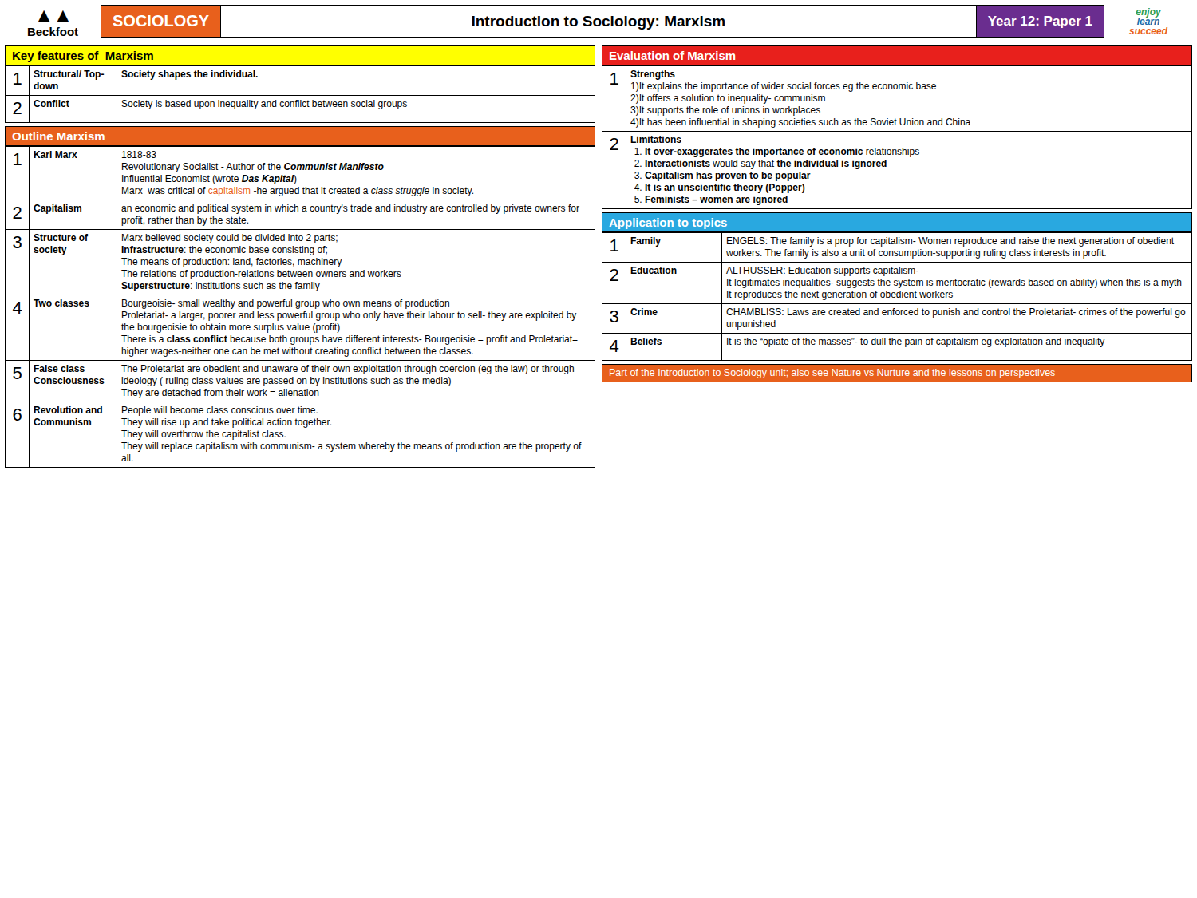▲▲ Beckfoot
SOCIOLOGY
Introduction to Sociology: Marxism
Year 12: Paper 1
enjoy learn succeed
Key features of Marxism
| 1 | Structural/ Top-down | Society shapes the individual. |
| 2 | Conflict | Society is based upon inequality and conflict between social groups |
Outline Marxism
| 1 | Karl Marx | 1818-83 Revolutionary Socialist - Author of the Communist Manifesto Influential Economist (wrote Das Kapital ) Marx was critical of capitalism -he argued that it created a class struggle in society. |
| 2 | Capitalism | an economic and political system in which a country's trade and industry are controlled by private owners for profit, rather than by the state. |
| 3 | Structure of society | Marx believed society could be divided into 2 parts; Infrastructure : the economic base consisting of; The means of production: land, factories, machinery The relations of production-relations between owners and workers Superstructure : institutions such as the family |
| 4 | Two classes | Bourgeoisie- small wealthy and powerful group who own means of production Proletariat- a larger, poorer and less powerful group who only have their labour to sell- they are exploited by the bourgeoisie to obtain more surplus value (profit) There is a class conflict because both groups have different interests- Bourgeoisie = profit and Proletariat= higher wages-neither one can be met without creating conflict between the classes. |
| 5 | False class Consciousness | The Proletariat are obedient and unaware of their own exploitation through coercion (eg the law) or through ideology ( ruling class values are passed on by institutions such as the media) They are detached from their work = alienation |
| 6 | Revolution and Communism | People will become class conscious over time. They will rise up and take political action together. They will overthrow the capitalist class. They will replace capitalism with communism- a system whereby the means of production are the property of all. |
Evaluation of Marxism
| 1 | Strengths 1)It explains the importance of wider social forces eg the economic base 2)It offers a solution to inequality- communism 3)It supports the role of unions in workplaces 4)It has been influential in shaping societies such as the Soviet Union and China |
| 2 | Limitations It over-exaggerates the importance of economic relationships Interactionists would say that the individual is ignored Capitalism has proven to be popular It is an unscientific theory (Popper) Feminists – women are ignored |
Application to topics
| 1 | Family | ENGELS: The family is a prop for capitalism- Women reproduce and raise the next generation of obedient workers. The family is also a unit of consumption-supporting ruling class interests in profit. |
| 2 | Education | ALTHUSSER: Education supports capitalism- It legitimates inequalities- suggests the system is meritocratic (rewards based on ability) when this is a myth It reproduces the next generation of obedient workers |
| 3 | Crime | CHAMBLISS: Laws are created and enforced to punish and control the Proletariat- crimes of the powerful go unpunished |
| 4 | Beliefs | It is the “opiate of the masses”- to dull the pain of capitalism eg exploitation and inequality |
Part of the Introduction to Sociology unit; also see Nature vs Nurture and the lessons on perspectives